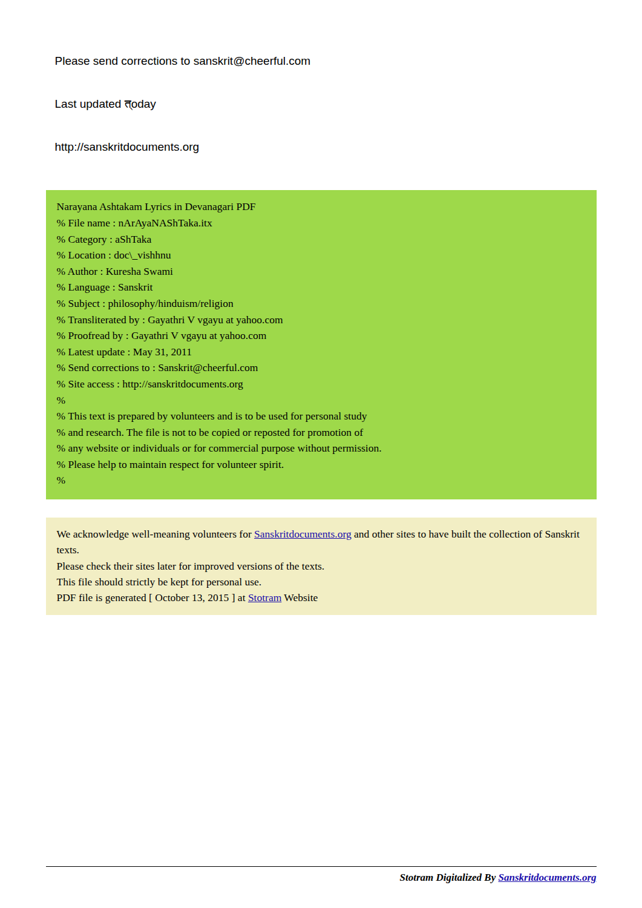Please send corrections to sanskrit@cheerful.com
Last updated त्oday
http://sanskritdocuments.org
Narayana Ashtakam Lyrics in Devanagari PDF
% File name : nArAyaNAShTaka.itx
% Category : aShTaka
% Location : doc\_vishhnu
% Author : Kuresha Swami
% Language : Sanskrit
% Subject : philosophy/hinduism/religion
% Transliterated by : Gayathri V vgayu at yahoo.com
% Proofread by : Gayathri V vgayu at yahoo.com
% Latest update : May 31, 2011
% Send corrections to : Sanskrit@cheerful.com
% Site access : http://sanskritdocuments.org
%
% This text is prepared by volunteers and is to be used for personal study
% and research. The file is not to be copied or reposted for promotion of
% any website or individuals or for commercial purpose without permission.
% Please help to maintain respect for volunteer spirit.
%
We acknowledge well-meaning volunteers for Sanskritdocuments.org and other sites to have built the collection of Sanskrit texts.
Please check their sites later for improved versions of the texts.
This file should strictly be kept for personal use.
PDF file is generated [ October 13, 2015 ] at Stotram Website
Stotram Digitalized By Sanskritdocuments.org